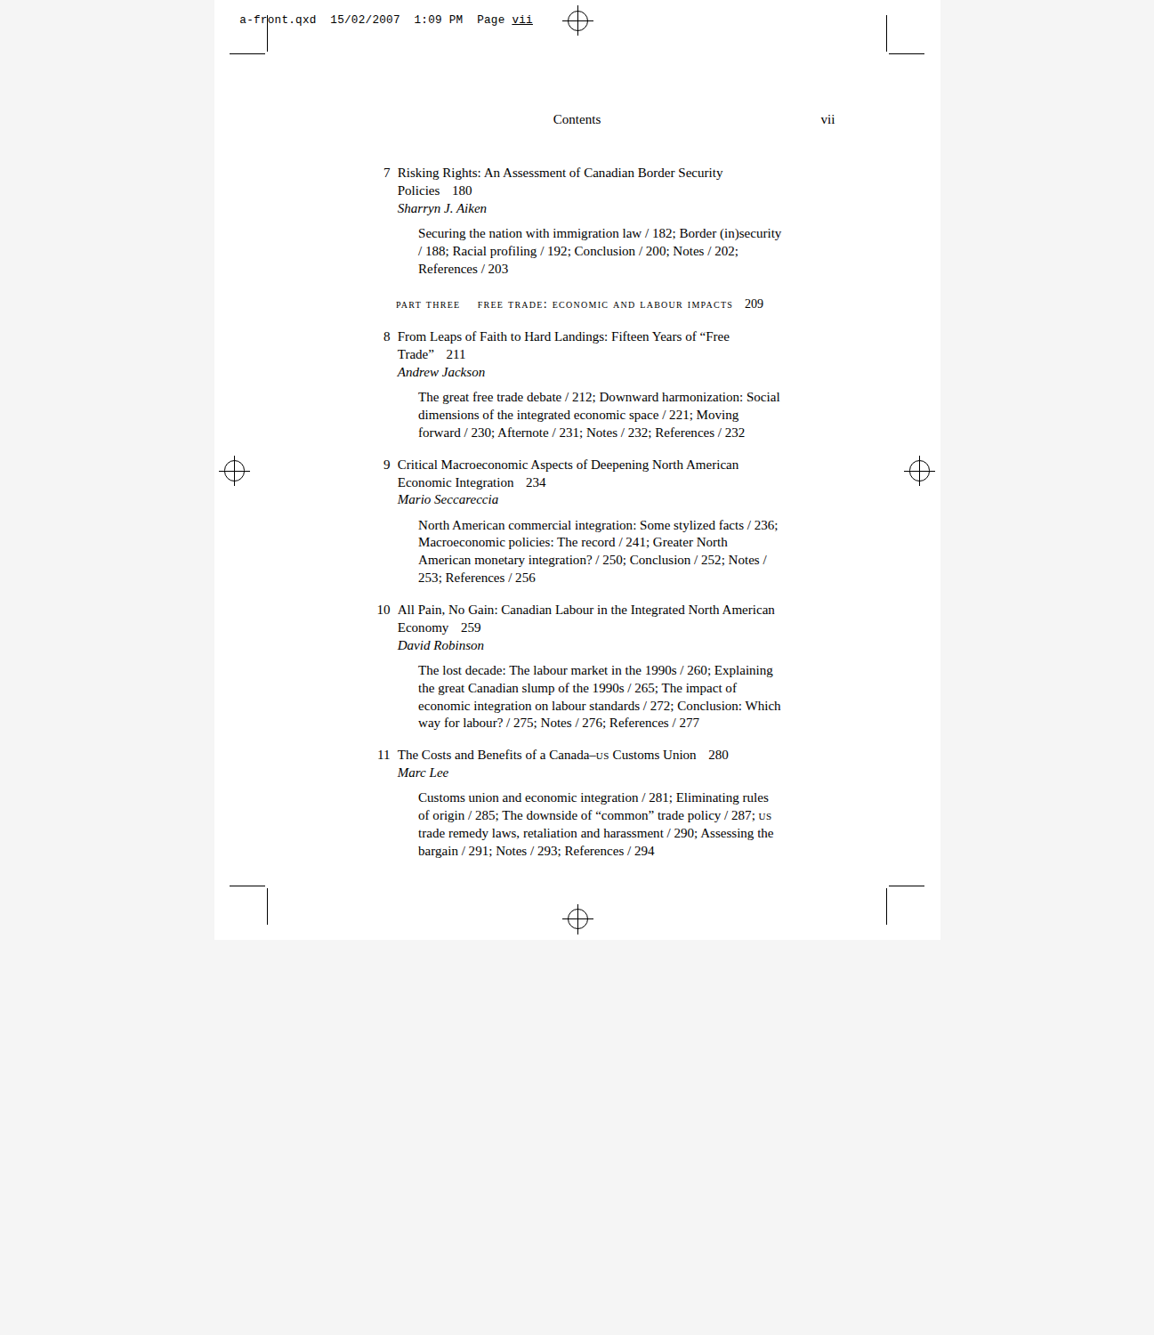a-front.qxd 15/02/2007 1:09 PM Page vii
Contentsvii
7 Risking Rights: An Assessment of Canadian Border Security Policies180 Sharryn J. Aiken
Securing the nation with immigration law / 182; Border (in)security / 188; Racial profiling / 192; Conclusion / 200; Notes / 202; References / 203
part three free trade: economic and labour impacts209
8 From Leaps of Faith to Hard Landings: Fifteen Years of “Free Trade”211 Andrew Jackson
The great free trade debate / 212; Downward harmonization: Social dimensions of the integrated economic space / 221; Moving forward / 230; Afternote / 231; Notes / 232; References / 232
9 Critical Macroeconomic Aspects of Deepening North American Economic Integration234 Mario Seccareccia
North American commercial integration: Some stylized facts / 236; Macroeconomic policies: The record / 241; Greater North American monetary integration? / 250; Conclusion / 252; Notes / 253; References / 256
10 All Pain, No Gain: Canadian Labour in the Integrated North American Economy259 David Robinson
The lost decade: The labour market in the 1990s / 260; Explaining the great Canadian slump of the 1990s / 265; The impact of economic integration on labour standards / 272; Conclusion: Which way for labour? / 275; Notes / 276; References / 277
11 The Costs and Benefits of a Canada–us Customs Union280 Marc Lee
Customs union and economic integration / 281; Eliminating rules of origin / 285; The downside of “common” trade policy / 287; us trade remedy laws, retaliation and harassment / 290; Assessing the bargain / 291; Notes / 293; References / 294